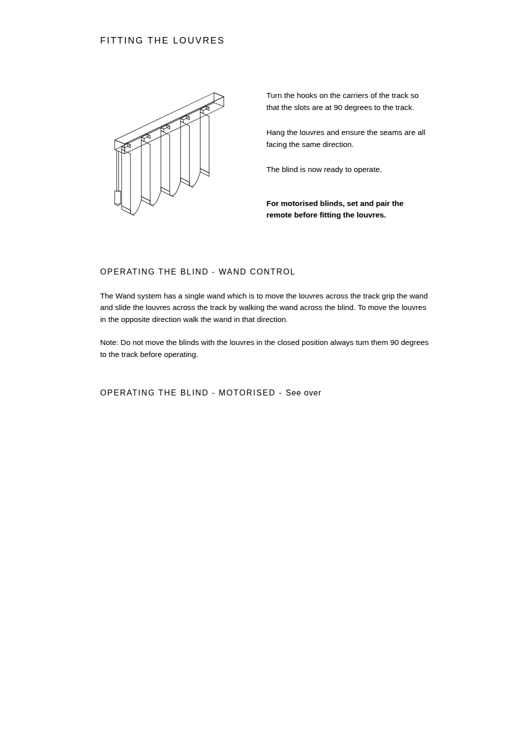Fitting the Louvres
Turn the hooks on the carriers of the track so that the slots are at 90 degrees to the track.
Hang the louvres and ensure the seams are all facing the same direction.
The blind is now ready to operate.
For motorised blinds, set and pair the remote before fitting the louvres.
Operating the Blind - Wand Control
The Wand system has a single wand which is to move the louvres across the track grip the wand and slide the louvres across the track by walking the wand across the blind. To move the louvres in the opposite direction walk the wand in that direction.
Note: Do not move the blinds with the louvres in the closed position always turn them 90 degrees to the track before operating.
Operating the Blind - Motorised - See over